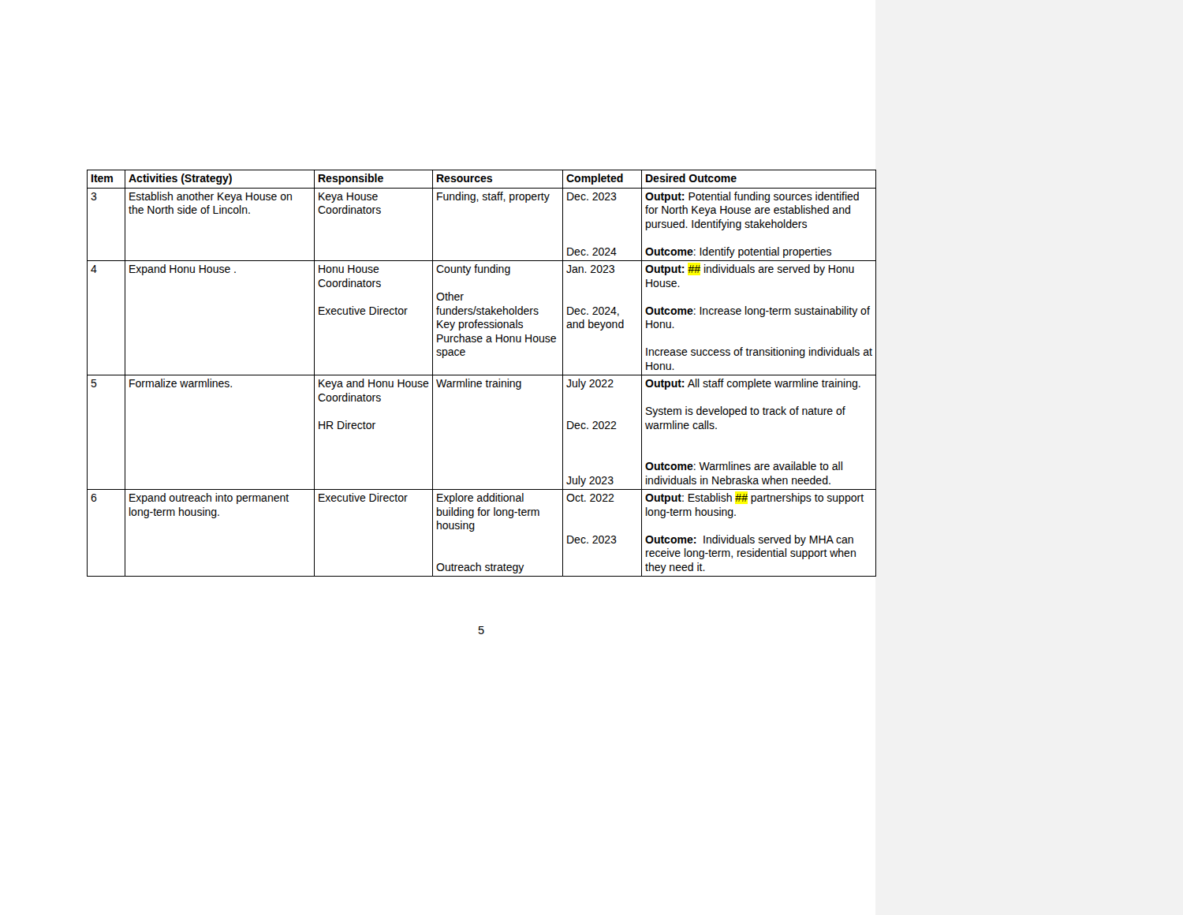| Item | Activities (Strategy) | Responsible | Resources | Completed | Desired Outcome |
| --- | --- | --- | --- | --- | --- |
| 3 | Establish another Keya House on the North side of Lincoln. | Keya House Coordinators | Funding, staff, property | Dec. 2023 Dec. 2024 | Output: Potential funding sources identified for North Keya House are established and pursued. Identifying stakeholders Outcome : Identify potential properties |
| 4 | Expand Honu House . | Honu House Coordinators Executive Director | County funding Other funders/stakeholders Key professionals Purchase a Honu House space | Jan. 2023 Dec. 2024, and beyond | Output: ## individuals are served by Honu House. Outcome : Increase long-term sustainability of Honu. Increase success of transitioning individuals at Honu. |
| 5 | Formalize warmlines. | Keya and Honu House Coordinators HR Director | Warmline training | July 2022 Dec. 2022 July 2023 | Output: All staff complete warmline training. System is developed to track of nature of warmline calls. Outcome : Warmlines are available to all individuals in Nebraska when needed. |
| 6 | Expand outreach into permanent long-term housing. | Executive Director | Explore additional building for long-term housing Outreach strategy | Oct. 2022 Dec. 2023 | Output : Establish ## partnerships to support long-term housing. Outcome: Individuals served by MHA can receive long-term, residential support when they need it. |
5